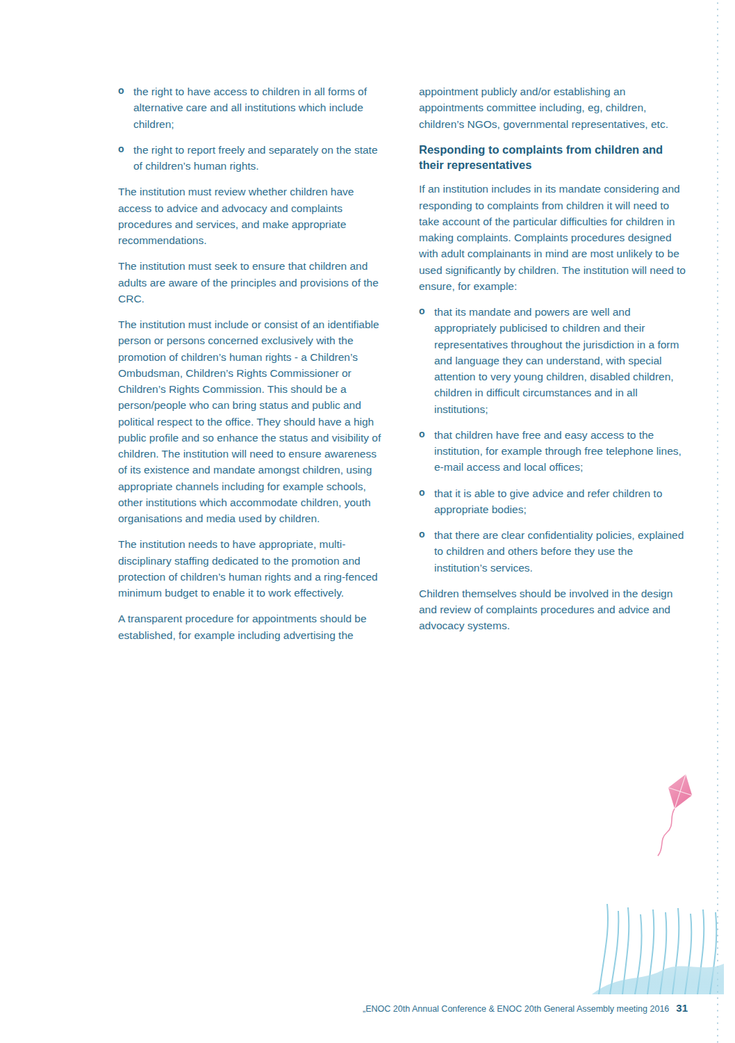the right to have access to children in all forms of alternative care and all institutions which include children;
the right to report freely and separately on the state of children’s human rights.
The institution must review whether children have access to advice and advocacy and complaints procedures and services, and make appropriate recommendations.
The institution must seek to ensure that children and adults are aware of the principles and provisions of the CRC.
The institution must include or consist of an identifiable person or persons concerned exclusively with the promotion of children’s human rights - a Children’s Ombudsman, Children’s Rights Commissioner or Children’s Rights Commission. This should be a person/people who can bring status and public and political respect to the office. They should have a high public profile and so enhance the status and visibility of children. The institution will need to ensure awareness of its existence and mandate amongst children, using appropriate channels including for example schools, other institutions which accommodate children, youth organisations and media used by children.
The institution needs to have appropriate, multi-disciplinary staffing dedicated to the promotion and protection of children’s human rights and a ring-fenced minimum budget to enable it to work effectively.
A transparent procedure for appointments should be established, for example including advertising the appointment publicly and/or establishing an appointments committee including, eg, children, children’s NGOs, governmental representatives, etc.
Responding to complaints from children and their representatives
If an institution includes in its mandate considering and responding to complaints from children it will need to take account of the particular difficulties for children in making complaints. Complaints procedures designed with adult complainants in mind are most unlikely to be used significantly by children. The institution will need to ensure, for example:
that its mandate and powers are well and appropriately publicised to children and their representatives throughout the jurisdiction in a form and language they can understand, with special attention to very young children, disabled children, children in difficult circumstances and in all institutions;
that children have free and easy access to the institution, for example through free telephone lines, e-mail access and local offices;
that it is able to give advice and refer children to appropriate bodies;
that there are clear confidentiality policies, explained to children and others before they use the institution’s services.
Children themselves should be involved in the design and review of complaints procedures and advice and advocacy systems.
„ENOC 20th Annual Conference & ENOC 20th General Assembly meeting 201631